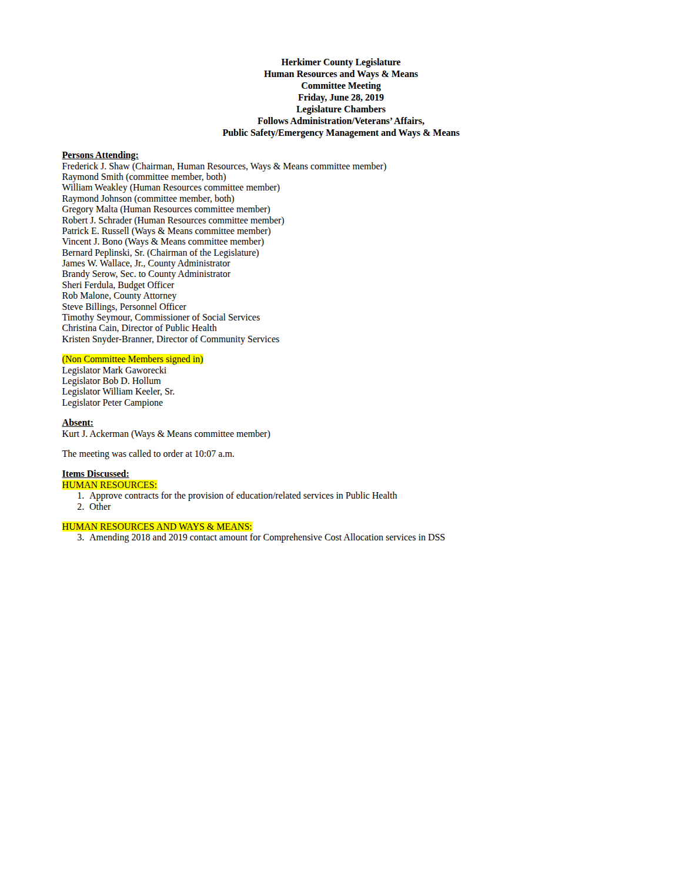Herkimer County Legislature
Human Resources and Ways & Means
Committee Meeting
Friday, June 28, 2019
Legislature Chambers
Follows Administration/Veterans’ Affairs,
Public Safety/Emergency Management and Ways & Means
Persons Attending:
Frederick J. Shaw (Chairman, Human Resources, Ways & Means committee member)
Raymond Smith (committee member, both)
William Weakley (Human Resources committee member)
Raymond Johnson (committee member, both)
Gregory Malta (Human Resources committee member)
Robert J. Schrader (Human Resources committee member)
Patrick E. Russell (Ways & Means committee member)
Vincent J. Bono (Ways & Means committee member)
Bernard Peplinski, Sr. (Chairman of the Legislature)
James W. Wallace, Jr., County Administrator
Brandy Serow, Sec. to County Administrator
Sheri Ferdula, Budget Officer
Rob Malone, County Attorney
Steve Billings, Personnel Officer
Timothy Seymour, Commissioner of Social Services
Christina Cain, Director of Public Health
Kristen Snyder-Branner, Director of Community Services
(Non Committee Members signed in)
Legislator Mark Gaworecki
Legislator Bob D. Hollum
Legislator William Keeler, Sr.
Legislator Peter Campione
Absent:
Kurt J. Ackerman (Ways & Means committee member)
The meeting was called to order at 10:07 a.m.
Items Discussed:
HUMAN RESOURCES:
Approve contracts for the provision of education/related services in Public Health
Other
HUMAN RESOURCES AND WAYS & MEANS:
Amending 2018 and 2019 contact amount for Comprehensive Cost Allocation services in DSS